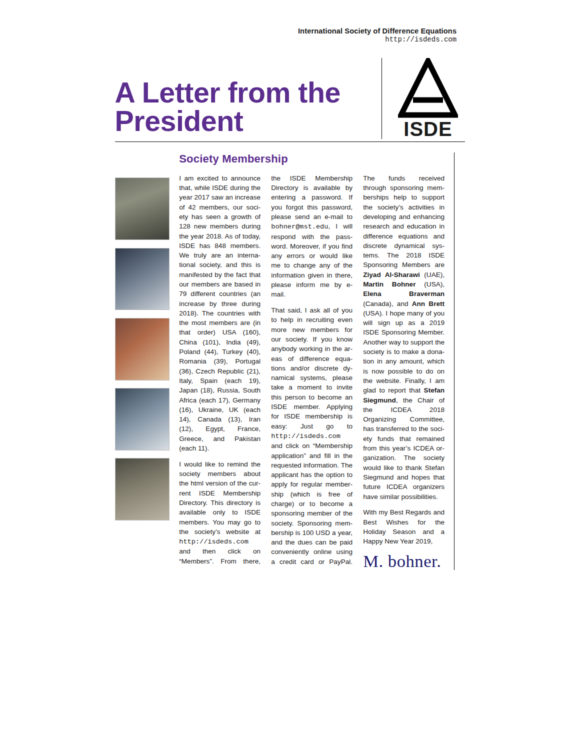International Society of Difference Equations
http://isdeds.com
A Letter from the President
ISDE
Society Membership
I am excited to announce that, while ISDE during the year 2017 saw an increase of 42 members, our society has seen a growth of 128 new members during the year 2018. As of today, ISDE has 848 members. We truly are an international society, and this is manifested by the fact that our members are based in 79 different countries (an increase by three during 2018). The countries with the most members are (in that order) USA (160), China (101), India (49), Poland (44), Turkey (40), Romania (39), Portugal (36), Czech Republic (21), Italy, Spain (each 19), Japan (18), Russia, South Africa (each 17), Germany (16), Ukraine, UK (each 14), Canada (13), Iran (12), Egypt, France, Greece, and Pakistan (each 11).
I would like to remind the society members about the html version of the current ISDE Membership Directory. This directory is available only to ISDE members. You may go to the society’s website at http://isdeds.com and then click on “Members”. From there, the ISDE Membership Directory is available by entering a password. If you forgot this password, please send an e-mail to bohner@mst.edu, I will respond with the password. Moreover, if you find any errors or would like me to change any of the information given in there, please inform me by e-mail.
That said, I ask all of you to help in recruiting even more new members for our society. If you know anybody working in the areas of difference equations and/or discrete dynamical systems, please take a moment to invite this person to become an ISDE member. Applying for ISDE membership is easy: Just go to http://isdeds.com and click on “Membership application” and fill in the requested information. The applicant has the option to apply for regular membership (which is free of charge) or to become a sponsoring member of the society. Sponsoring membership is 100 USD a year, and the dues can be paid conveniently online using a credit card or PayPal. The funds received through sponsoring memberships help to support the society’s activities in developing and enhancing research and education in difference equations and discrete dynamical systems. The 2018 ISDE Sponsoring Members are Ziyad Al-Sharawi (UAE), Martin Bohner (USA), Elena Braverman (Canada), and Ann Brett (USA). I hope many of you will sign up as a 2019 ISDE Sponsoring Member. Another way to support the society is to make a donation in any amount, which is now possible to do on the website. Finally, I am glad to report that Stefan Siegmund, the Chair of the ICDEA 2018 Organizing Committee, has transferred to the society funds that remained from this year’s ICDEA organization. The society would like to thank Stefan Siegmund and hopes that future ICDEA organizers have similar possibilities.
With my Best Regards and Best Wishes for the Holiday Season and a Happy New Year 2019,
M. bohner.